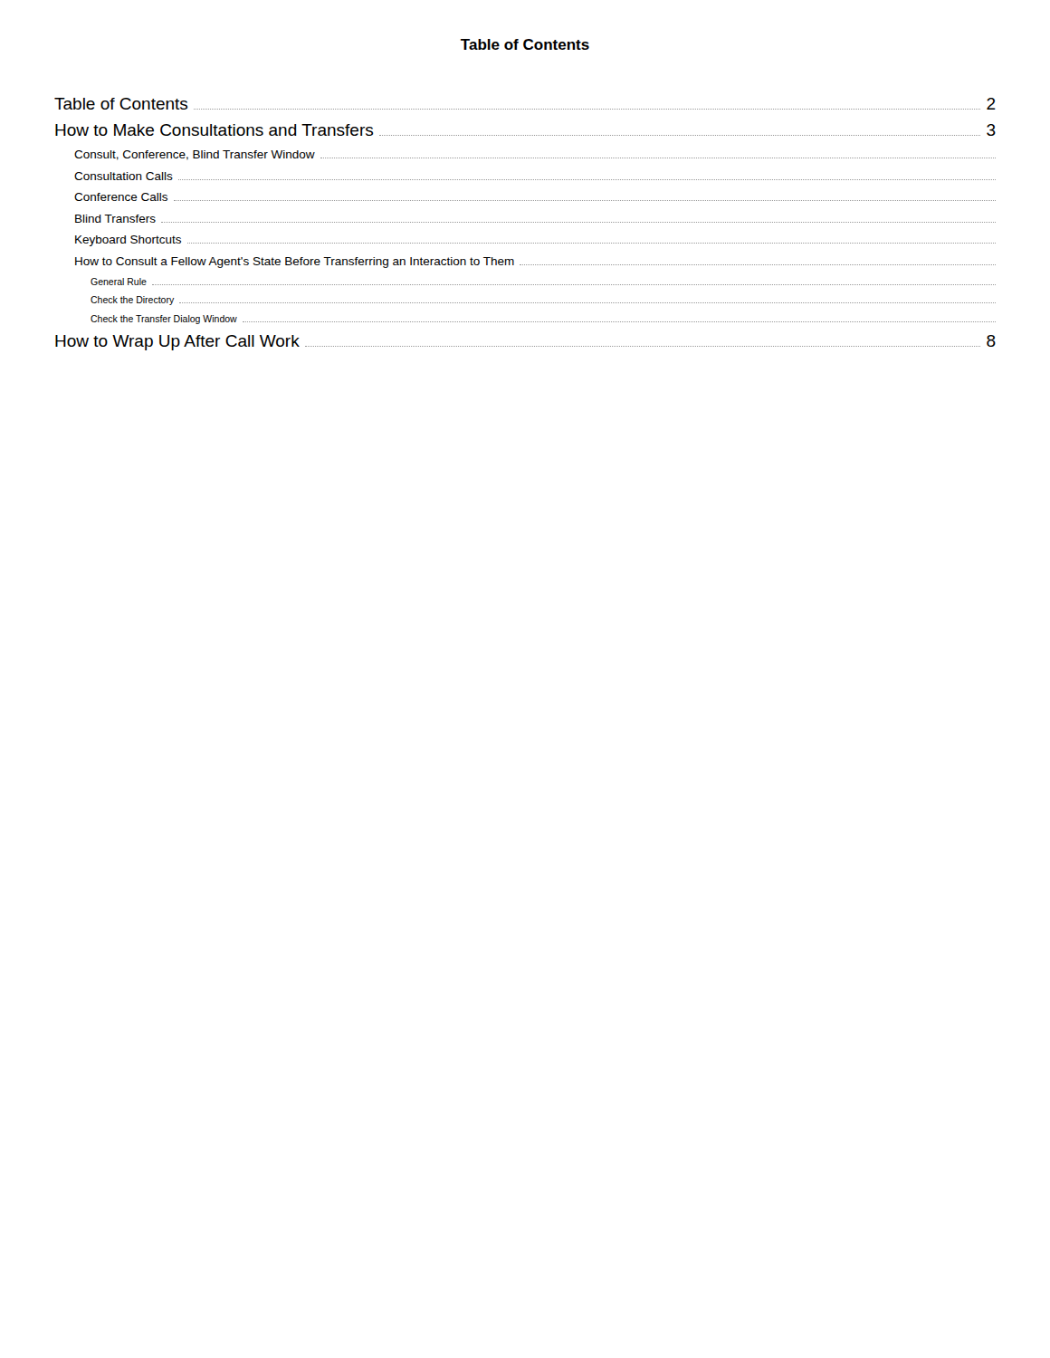Table of Contents
Table of Contents 2
How to Make Consultations and Transfers 3
Consult, Conference, Blind Transfer Window 3
Consultation Calls 5
Conference Calls 5
Blind Transfers 5
Keyboard Shortcuts 5
How to Consult a Fellow Agent's State Before Transferring an Interaction to Them 6
General Rule 6
Check the Directory 6
Check the Transfer Dialog Window 7
How to Wrap Up After Call Work 8